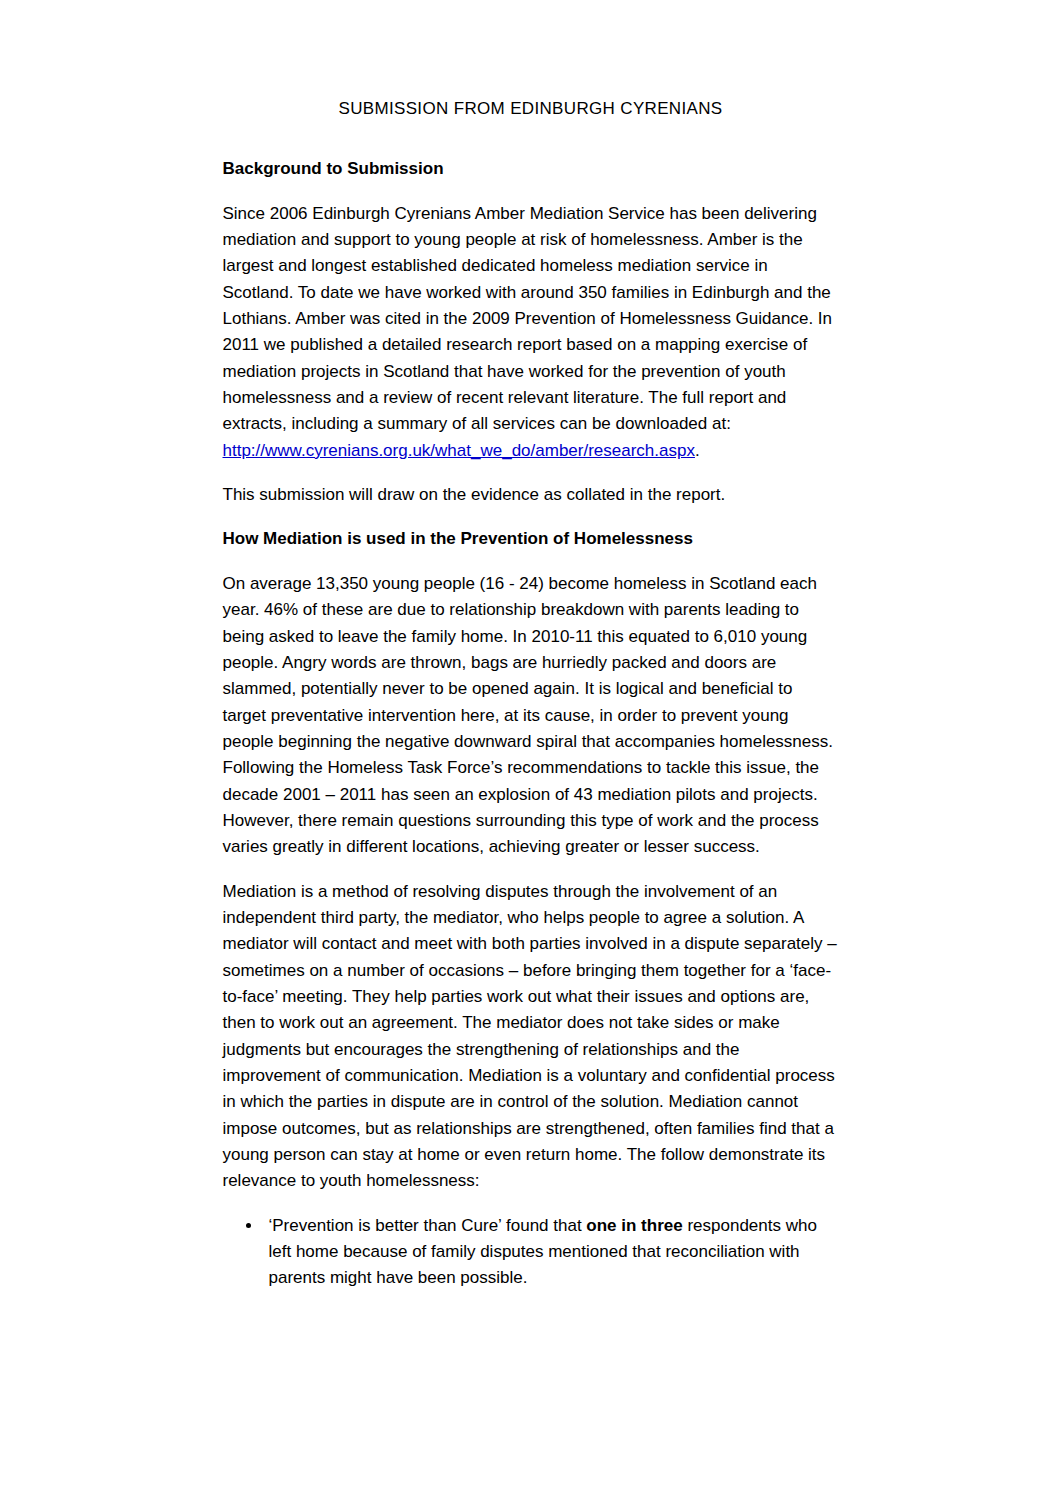SUBMISSION FROM EDINBURGH CYRENIANS
Background to Submission
Since 2006 Edinburgh Cyrenians Amber Mediation Service has been delivering mediation and support to young people at risk of homelessness. Amber is the largest and longest established dedicated homeless mediation service in Scotland. To date we have worked with around 350 families in Edinburgh and the Lothians. Amber was cited in the 2009 Prevention of Homelessness Guidance. In 2011 we published a detailed research report based on a mapping exercise of mediation projects in Scotland that have worked for the prevention of youth homelessness and a review of recent relevant literature. The full report and extracts, including a summary of all services can be downloaded at:
http://www.cyrenians.org.uk/what_we_do/amber/research.aspx.
This submission will draw on the evidence as collated in the report.
How Mediation is used in the Prevention of Homelessness
On average 13,350 young people (16 - 24) become homeless in Scotland each year. 46% of these are due to relationship breakdown with parents leading to being asked to leave the family home. In 2010-11 this equated to 6,010 young people. Angry words are thrown, bags are hurriedly packed and doors are slammed, potentially never to be opened again. It is logical and beneficial to target preventative intervention here, at its cause, in order to prevent young people beginning the negative downward spiral that accompanies homelessness. Following the Homeless Task Force’s recommendations to tackle this issue, the decade 2001 – 2011 has seen an explosion of 43 mediation pilots and projects. However, there remain questions surrounding this type of work and the process varies greatly in different locations, achieving greater or lesser success.
Mediation is a method of resolving disputes through the involvement of an independent third party, the mediator, who helps people to agree a solution. A mediator will contact and meet with both parties involved in a dispute separately – sometimes on a number of occasions – before bringing them together for a ‘face-to-face’ meeting. They help parties work out what their issues and options are, then to work out an agreement. The mediator does not take sides or make judgments but encourages the strengthening of relationships and the improvement of communication. Mediation is a voluntary and confidential process in which the parties in dispute are in control of the solution. Mediation cannot impose outcomes, but as relationships are strengthened, often families find that a young person can stay at home or even return home. The follow demonstrate its relevance to youth homelessness:
‘Prevention is better than Cure’ found that one in three respondents who left home because of family disputes mentioned that reconciliation with parents might have been possible.